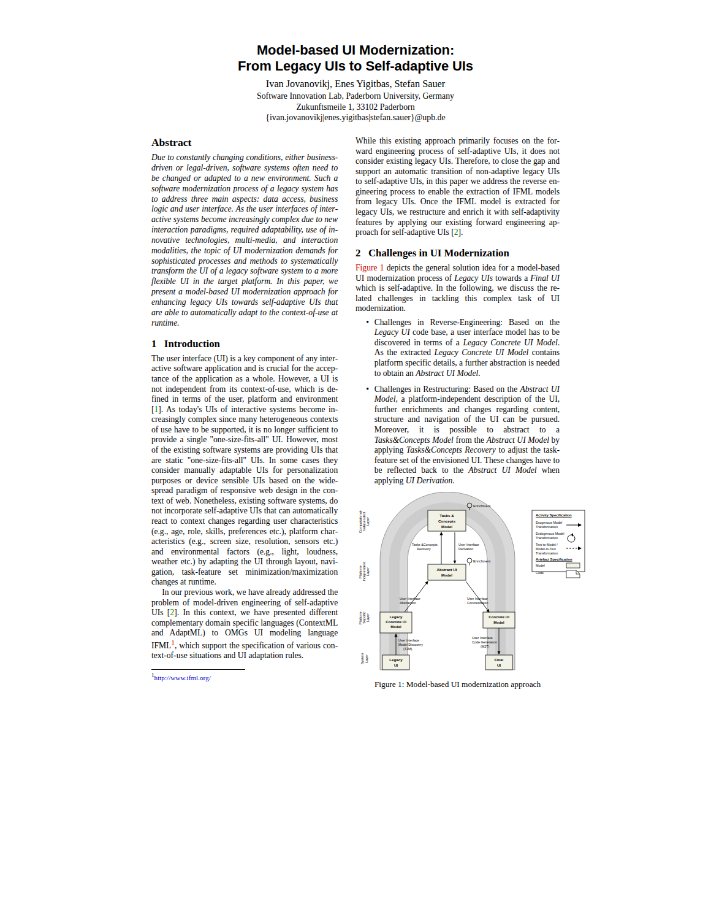Model-based UI Modernization:
From Legacy UIs to Self-adaptive UIs
Ivan Jovanovikj, Enes Yigitbas, Stefan Sauer
Software Innovation Lab, Paderborn University, Germany
Zukunftsmeile 1, 33102 Paderborn
{ivan.jovanovikj|enes.yigitbas|stefan.sauer}@upb.de
Abstract
Due to constantly changing conditions, either business-driven or legal-driven, software systems often need to be changed or adapted to a new environment. Such a software modernization process of a legacy system has to address three main aspects: data access, business logic and user interface. As the user interfaces of interactive systems become increasingly complex due to new interaction paradigms, required adaptability, use of innovative technologies, multi-media, and interaction modalities, the topic of UI modernization demands for sophisticated processes and methods to systematically transform the UI of a legacy software system to a more flexible UI in the target platform. In this paper, we present a model-based UI modernization approach for enhancing legacy UIs towards self-adaptive UIs that are able to automatically adapt to the context-of-use at runtime.
1 Introduction
The user interface (UI) is a key component of any interactive software application and is crucial for the acceptance of the application as a whole. However, a UI is not independent from its context-of-use, which is defined in terms of the user, platform and environment [1]. As today's UIs of interactive systems become increasingly complex since many heterogeneous contexts of use have to be supported, it is no longer sufficient to provide a single "one-size-fits-all" UI. However, most of the existing software systems are providing UIs that are static "one-size-fits-all" UIs. In some cases they consider manually adaptable UIs for personalization purposes or device sensible UIs based on the widespread paradigm of responsive web design in the context of web. Nonetheless, existing software systems, do not incorporate self-adaptive UIs that can automatically react to context changes regarding user characteristics (e.g., age, role, skills, preferences etc.), platform characteristics (e.g., screen size, resolution, sensors etc.) and environmental factors (e.g., light, loudness, weather etc.) by adapting the UI through layout, navigation, task-feature set minimization/maximization changes at runtime.
In our previous work, we have already addressed the problem of model-driven engineering of self-adaptive UIs [2]. In this context, we have presented different complementary domain specific languages (ContextML and AdaptML) to OMGs UI modeling language IFML1, which support the specification of various context-of-use situations and UI adaptation rules.
1http://www.ifml.org/
While this existing approach primarily focuses on the forward engineering process of self-adaptive UIs, it does not consider existing legacy UIs. Therefore, to close the gap and support an automatic transition of non-adaptive legacy UIs to self-adaptive UIs, in this paper we address the reverse engineering process to enable the extraction of IFML models from legacy UIs. Once the IFML model is extracted for legacy UIs, we restructure and enrich it with self-adaptivity features by applying our existing forward engineering approach for self-adaptive UIs [2].
2 Challenges in UI Modernization
Figure 1 depicts the general solution idea for a model-based UI modernization process of Legacy UIs towards a Final UI which is self-adaptive. In the following, we discuss the related challenges in tackling this complex task of UI modernization.
Challenges in Reverse-Engineering: Based on the Legacy UI code base, a user interface model has to be discovered in terms of a Legacy Concrete UI Model. As the extracted Legacy Concrete UI Model contains platform specific details, a further abstraction is needed to obtain an Abstract UI Model.
Challenges in Restructuring: Based on the Abstract UI Model, a platform-independent description of the UI, further enrichments and changes regarding content, structure and navigation of the UI can be pursued. Moreover, it is possible to abstract to a Tasks&Concepts Model from the Abstract UI Model by applying Tasks&Concepts Recovery to adjust the task-feature set of the envisioned UI. These changes have to be reflected back to the Abstract UI Model when applying UI Derivation.
Computational- Independent Layer Platform- Independent Layer Platform- Sepcific Layer System Layer Tasks & Concepts Model Abstract UI Model Legacy Concrete UI Model Concrete UI Model Legacy UI Final UI User Interface Model Discovery (T2M) User Interface Abstraction Tasks &Concepts Recovery User Interface Derivation User Interface Concretiztaion User Interface Code Generation (M2T) Enrichment Enrichment Activity Specification Exogenous Model Transformation Endogenous Model Transformation Text-to-Model / Model-to-Text Transformation Artefact Specification Model Code
Figure 1: Model-based UI modernization approach